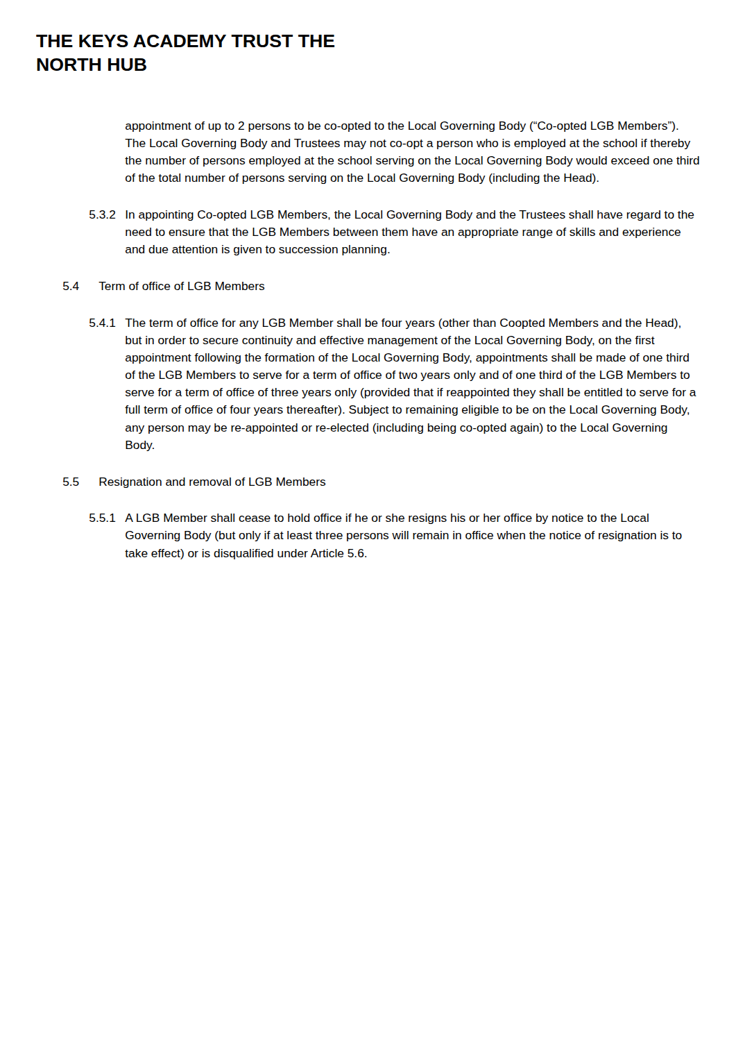THE KEYS ACADEMY TRUST THE NORTH HUB
appointment of up to 2 persons to be co-opted to the Local Governing Body (“Co-opted LGB Members”). The Local Governing Body and Trustees may not co-opt a person who is employed at the school if thereby the number of persons employed at the school serving on the Local Governing Body would exceed one third of the total number of persons serving on the Local Governing Body (including the Head).
5.3.2
In appointing Co-opted LGB Members, the Local Governing Body and the Trustees shall have regard to the need to ensure that the LGB Members between them have an appropriate range of skills and experience and due attention is given to succession planning.
5.4
Term of office of LGB Members
5.4.1
The term of office for any LGB Member shall be four years (other than Coopted Members and the Head), but in order to secure continuity and effective management of the Local Governing Body, on the first appointment following the formation of the Local Governing Body, appointments shall be made of one third of the LGB Members to serve for a term of office of two years only and of one third of the LGB Members to serve for a term of office of three years only (provided that if reappointed they shall be entitled to serve for a full term of office of four years thereafter). Subject to remaining eligible to be on the Local Governing Body, any person may be re-appointed or re-elected (including being co-opted again) to the Local Governing Body.
5.5
Resignation and removal of LGB Members
5.5.1
A LGB Member shall cease to hold office if he or she resigns his or her office by notice to the Local Governing Body (but only if at least three persons will remain in office when the notice of resignation is to take effect) or is disqualified under Article 5.6.